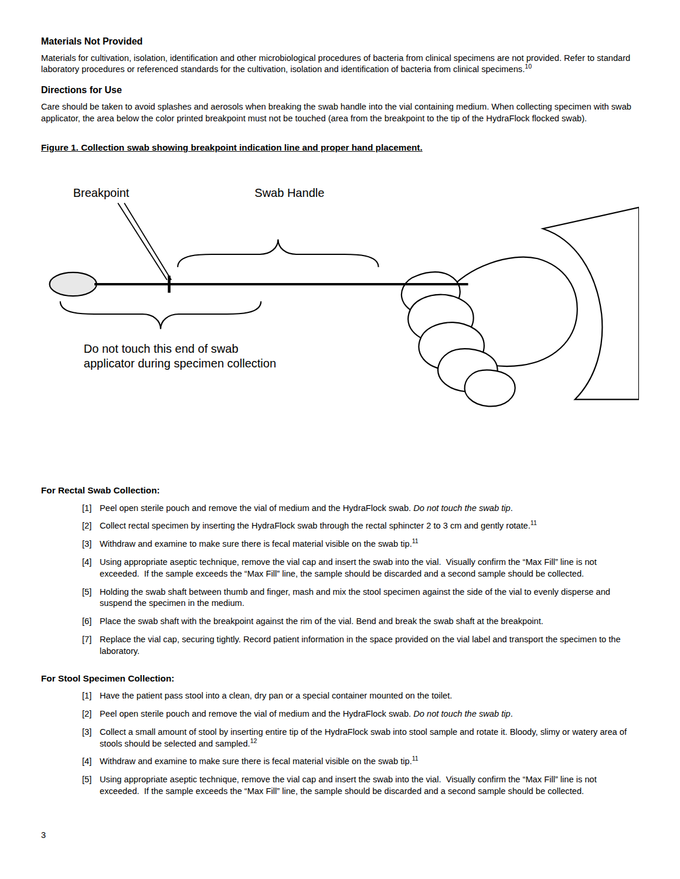Materials Not Provided
Materials for cultivation, isolation, identification and other microbiological procedures of bacteria from clinical specimens are not provided. Refer to standard laboratory procedures or referenced standards for the cultivation, isolation and identification of bacteria from clinical specimens.10
Directions for Use
Care should be taken to avoid splashes and aerosols when breaking the swab handle into the vial containing medium. When collecting specimen with swab applicator, the area below the color printed breakpoint must not be touched (area from the breakpoint to the tip of the HydraFlock flocked swab).
Figure 1. Collection swab showing breakpoint indication line and proper hand placement.
Breakpoint Swab Handle Do not touch this end of swab applicator during specimen collection
For Rectal Swab Collection:
Peel open sterile pouch and remove the vial of medium and the HydraFlock swab. Do not touch the swab tip.
Collect rectal specimen by inserting the HydraFlock swab through the rectal sphincter 2 to 3 cm and gently rotate.11
Withdraw and examine to make sure there is fecal material visible on the swab tip.11
Using appropriate aseptic technique, remove the vial cap and insert the swab into the vial. Visually confirm the “Max Fill” line is not exceeded. If the sample exceeds the “Max Fill” line, the sample should be discarded and a second sample should be collected.
Holding the swab shaft between thumb and finger, mash and mix the stool specimen against the side of the vial to evenly disperse and suspend the specimen in the medium.
Place the swab shaft with the breakpoint against the rim of the vial. Bend and break the swab shaft at the breakpoint.
Replace the vial cap, securing tightly. Record patient information in the space provided on the vial label and transport the specimen to the laboratory.
For Stool Specimen Collection:
Have the patient pass stool into a clean, dry pan or a special container mounted on the toilet.
Peel open sterile pouch and remove the vial of medium and the HydraFlock swab. Do not touch the swab tip.
Collect a small amount of stool by inserting entire tip of the HydraFlock swab into stool sample and rotate it. Bloody, slimy or watery area of stools should be selected and sampled.12
Withdraw and examine to make sure there is fecal material visible on the swab tip.11
Using appropriate aseptic technique, remove the vial cap and insert the swab into the vial. Visually confirm the “Max Fill” line is not exceeded. If the sample exceeds the “Max Fill” line, the sample should be discarded and a second sample should be collected.
3